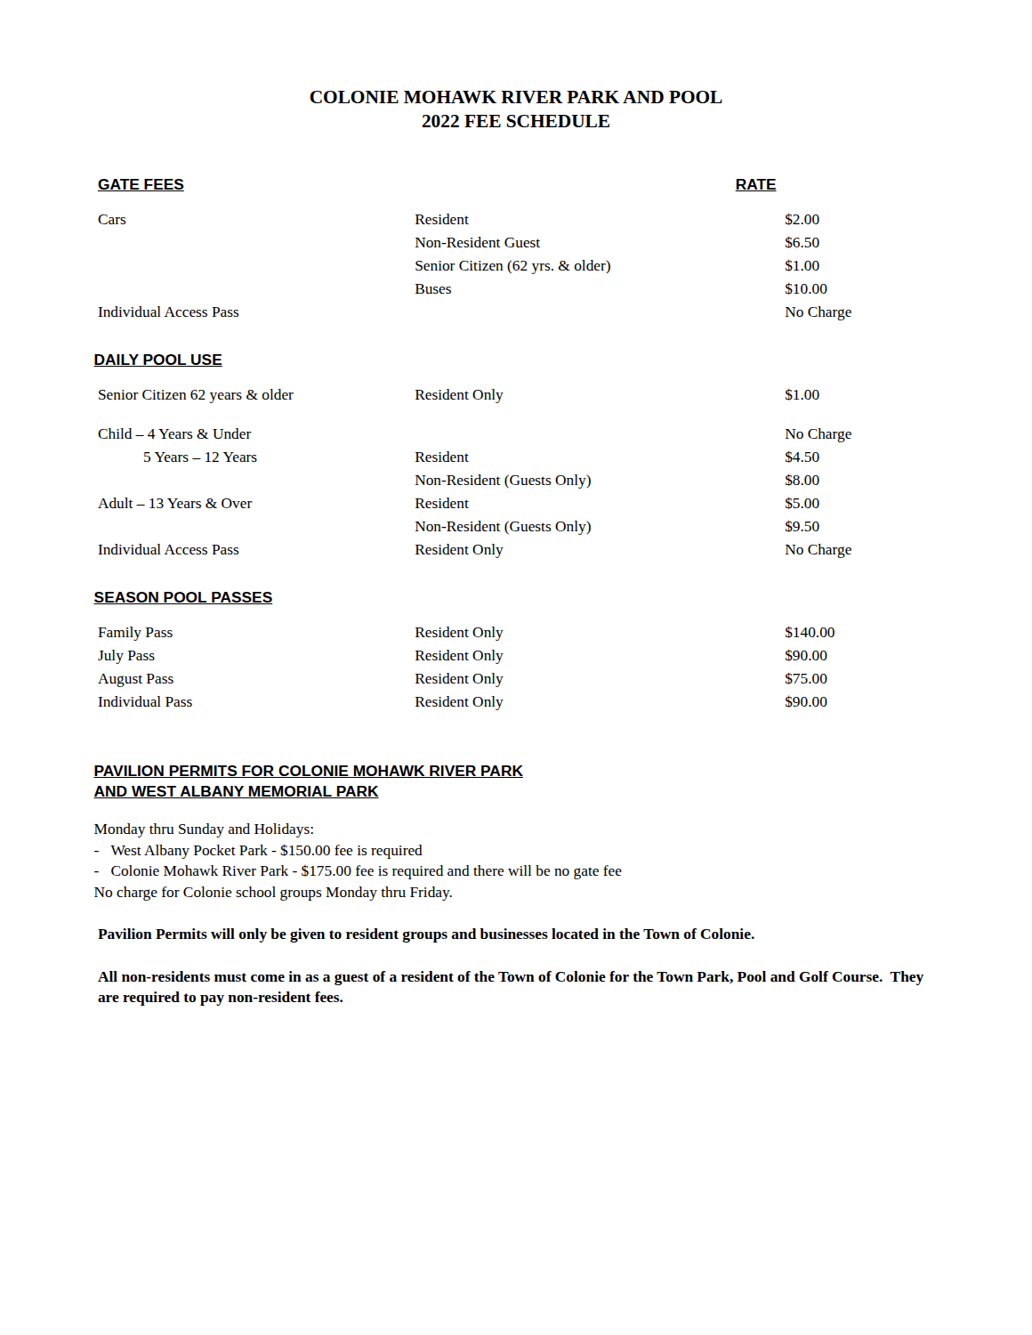COLONIE MOHAWK RIVER PARK AND POOL
2022 FEE SCHEDULE
| GATE FEES | | RATE |
| Cars | Resident | $2.00 |
| | Non-Resident Guest | $6.50 |
| | Senior Citizen (62 yrs. & older) | $1.00 |
| | Buses | $10.00 |
| Individual Access Pass | | No Charge |
DAILY POOL USE
| Senior Citizen 62 years & older | Resident Only | $1.00 |
| Child – 4 Years & Under | | No Charge |
| 5 Years – 12 Years | Resident | $4.50 |
| | Non-Resident (Guests Only) | $8.00 |
| Adult – 13 Years & Over | Resident | $5.00 |
| | Non-Resident (Guests Only) | $9.50 |
| Individual Access Pass | Resident Only | No Charge |
SEASON POOL PASSES
| Family Pass | Resident Only | $140.00 |
| July Pass | Resident Only | $90.00 |
| August Pass | Resident Only | $75.00 |
| Individual Pass | Resident Only | $90.00 |
PAVILION PERMITS FOR COLONIE MOHAWK RIVER PARK
AND WEST ALBANY MEMORIAL PARK
Monday thru Sunday and Holidays:
West Albany Pocket Park - $150.00 fee is required
Colonie Mohawk River Park - $175.00 fee is required and there will be no gate fee
No charge for Colonie school groups Monday thru Friday.
Pavilion Permits will only be given to resident groups and businesses located in the Town of Colonie.
All non-residents must come in as a guest of a resident of the Town of Colonie for the Town Park, Pool and Golf Course. They are required to pay non-resident fees.